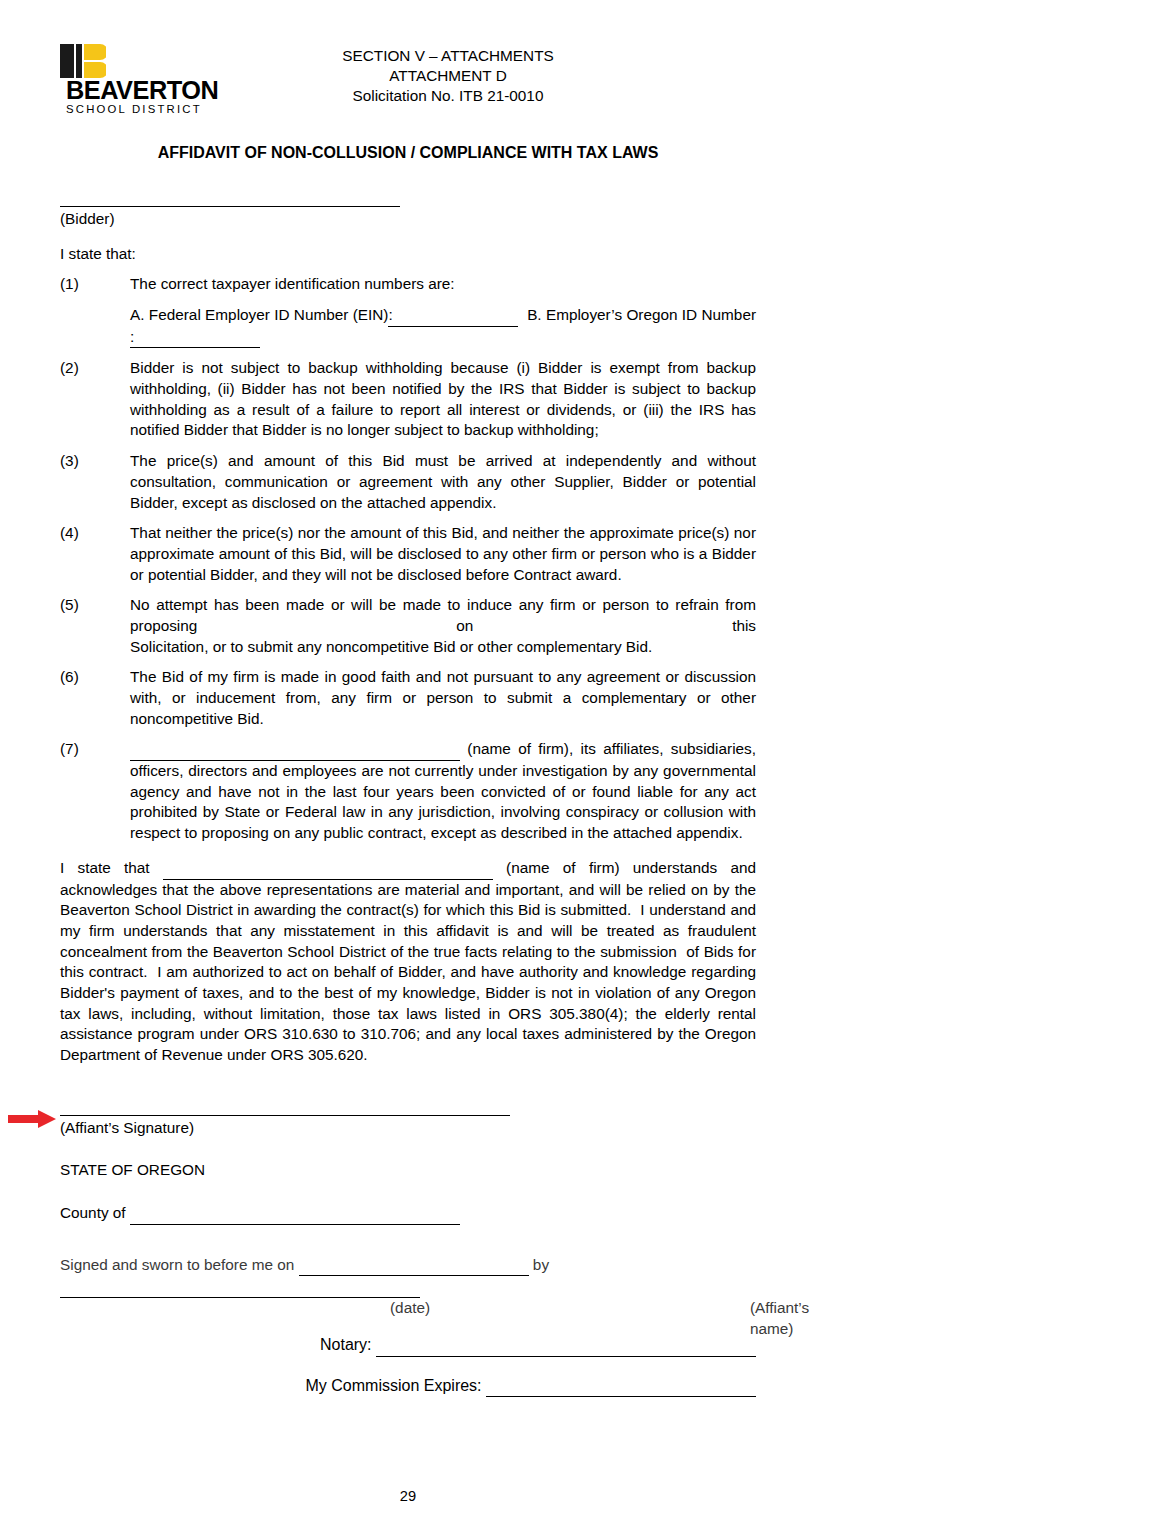BEAVERTON SCHOOL DISTRICT
SECTION V – ATTACHMENTS
ATTACHMENT D
Solicitation No. ITB 21-0010
AFFIDAVIT OF NON-COLLUSION / COMPLIANCE WITH TAX LAWS
(Bidder)
I state that:
| (1) | The correct taxpayer identification numbers are: |
| | A. Federal Employer ID Number (EIN) : B. Employer’s Oregon ID Number : |
| (2) | Bidder is not subject to backup withholding because (i) Bidder is exempt from backup withholding, (ii) Bidder has not been notified by the IRS that Bidder is subject to backup withholding as a result of a failure to report all interest or dividends, or (iii) the IRS has notified Bidder that Bidder is no longer subject to backup withholding; |
| (3) | The price(s) and amount of this Bid must be arrived at independently and without consultation, communication or agreement with any other Supplier, Bidder or potential Bidder, except as disclosed on the attached appendix. |
| (4) | That neither the price(s) nor the amount of this Bid, and neither the approximate price(s) nor approximate amount of this Bid, will be disclosed to any other firm or person who is a Bidder or potential Bidder, and they will not be disclosed before Contract award. |
| (5) | No attempt has been made or will be made to induce any firm or person to refrain from proposing on this Solicitation, or to submit any noncompetitive Bid or other complementary Bid. |
| (6) | The Bid of my firm is made in good faith and not pursuant to any agreement or discussion with, or inducement from, any firm or person to submit a complementary or other noncompetitive Bid. |
| (7) | (name of firm), its affiliates, subsidiaries, officers, directors and employees are not currently under investigation by any governmental agency and have not in the last four years been convicted of or found liable for any act prohibited by State or Federal law in any jurisdiction, involving conspiracy or collusion with respect to proposing on any public contract, except as described in the attached appendix. |
I state that (name of firm) understands and acknowledges that the above representations are material and important, and will be relied on by the Beaverton School District in awarding the contract(s) for which this Bid is submitted. I understand and my firm understands that any misstatement in this affidavit is and will be treated as fraudulent concealment from the Beaverton School District of the true facts relating to the submission of Bids for this contract. I am authorized to act on behalf of Bidder, and have authority and knowledge regarding Bidder's payment of taxes, and to the best of my knowledge, Bidder is not in violation of any Oregon tax laws, including, without limitation, those tax laws listed in ORS 305.380(4); the elderly rental assistance program under ORS 310.630 to 310.706; and any local taxes administered by the Oregon Department of Revenue under ORS 305.620.
(Affiant’s Signature)
STATE OF OREGON
County of
Signed and sworn to before me on by
(date) (Affiant’s name)
Notary:
My Commission Expires:
29